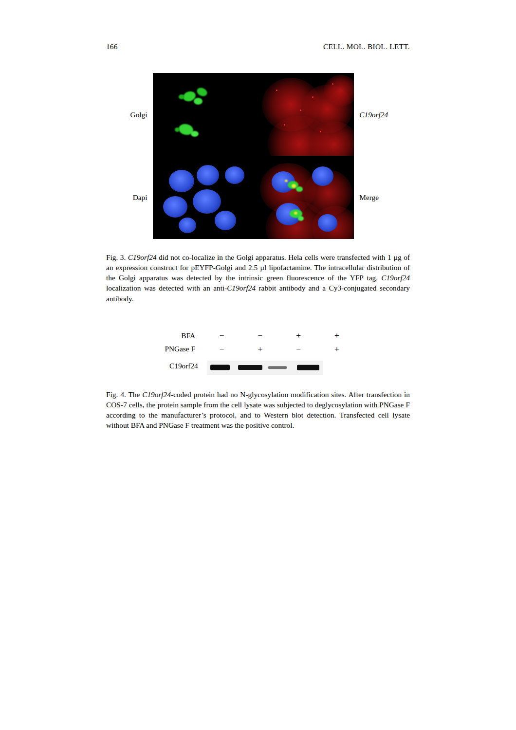166 CELL. MOL. BIOL. LETT.
Golgi Dapi
C19orf24 Merge
Fig. 3. C19orf24 did not co-localize in the Golgi apparatus. Hela cells were transfected with 1 µg of an expression construct for pEYFP-Golgi and 2.5 µl lipofactamine. The intracellular distribution of the Golgi apparatus was detected by the intrinsic green fluorescence of the YFP tag. C19orf24 localization was detected with an anti-C19orf24 rabbit antibody and a Cy3-conjugated secondary antibody.
| BFA | − | − | + | + |
| PNGase F | − | + | − | + |
| C19orf24 | |
Fig. 4. The C19orf24-coded protein had no N-glycosylation modification sites. After transfection in COS-7 cells, the protein sample from the cell lysate was subjected to deglycosylation with PNGase F according to the manufacturer’s protocol, and to Western blot detection. Transfected cell lysate without BFA and PNGase F treatment was the positive control.